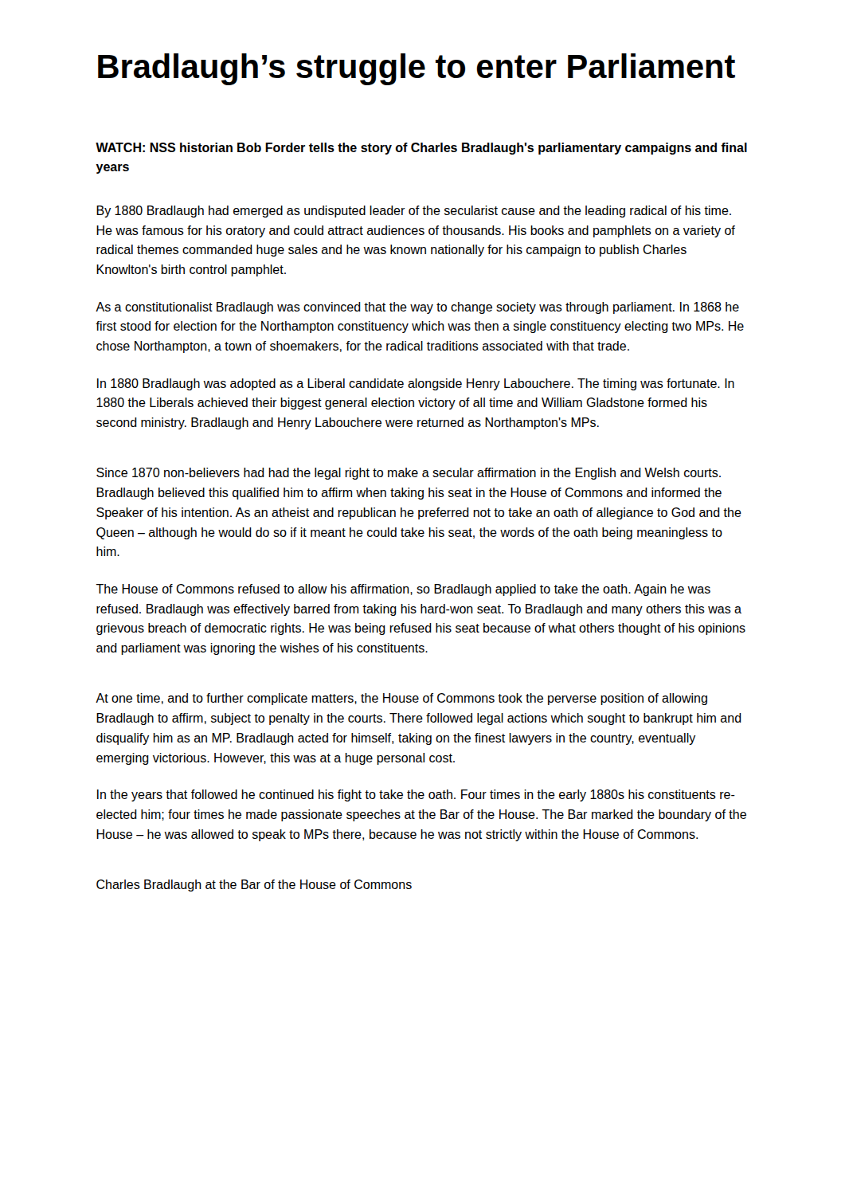Bradlaugh’s struggle to enter Parliament
WATCH: NSS historian Bob Forder tells the story of Charles Bradlaugh's parliamentary campaigns and final years
By 1880 Bradlaugh had emerged as undisputed leader of the secularist cause and the leading radical of his time. He was famous for his oratory and could attract audiences of thousands. His books and pamphlets on a variety of radical themes commanded huge sales and he was known nationally for his campaign to publish Charles Knowlton's birth control pamphlet.
As a constitutionalist Bradlaugh was convinced that the way to change society was through parliament. In 1868 he first stood for election for the Northampton constituency which was then a single constituency electing two MPs. He chose Northampton, a town of shoemakers, for the radical traditions associated with that trade.
In 1880 Bradlaugh was adopted as a Liberal candidate alongside Henry Labouchere. The timing was fortunate. In 1880 the Liberals achieved their biggest general election victory of all time and William Gladstone formed his second ministry. Bradlaugh and Henry Labouchere were returned as Northampton's MPs.
Since 1870 non-believers had had the legal right to make a secular affirmation in the English and Welsh courts. Bradlaugh believed this qualified him to affirm when taking his seat in the House of Commons and informed the Speaker of his intention. As an atheist and republican he preferred not to take an oath of allegiance to God and the Queen – although he would do so if it meant he could take his seat, the words of the oath being meaningless to him.
The House of Commons refused to allow his affirmation, so Bradlaugh applied to take the oath. Again he was refused. Bradlaugh was effectively barred from taking his hard-won seat. To Bradlaugh and many others this was a grievous breach of democratic rights. He was being refused his seat because of what others thought of his opinions and parliament was ignoring the wishes of his constituents.
At one time, and to further complicate matters, the House of Commons took the perverse position of allowing Bradlaugh to affirm, subject to penalty in the courts. There followed legal actions which sought to bankrupt him and disqualify him as an MP. Bradlaugh acted for himself, taking on the finest lawyers in the country, eventually emerging victorious. However, this was at a huge personal cost.
In the years that followed he continued his fight to take the oath. Four times in the early 1880s his constituents re-elected him; four times he made passionate speeches at the Bar of the House. The Bar marked the boundary of the House – he was allowed to speak to MPs there, because he was not strictly within the House of Commons.
Charles Bradlaugh at the Bar of the House of Commons